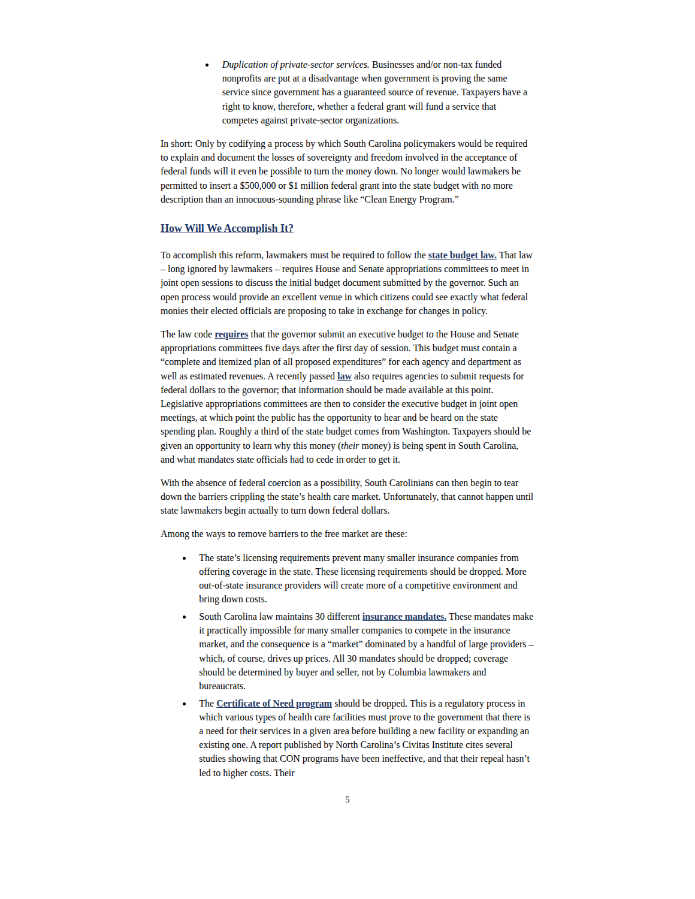Duplication of private-sector services. Businesses and/or non-tax funded nonprofits are put at a disadvantage when government is proving the same service since government has a guaranteed source of revenue. Taxpayers have a right to know, therefore, whether a federal grant will fund a service that competes against private-sector organizations.
In short: Only by codifying a process by which South Carolina policymakers would be required to explain and document the losses of sovereignty and freedom involved in the acceptance of federal funds will it even be possible to turn the money down. No longer would lawmakers be permitted to insert a $500,000 or $1 million federal grant into the state budget with no more description than an innocuous-sounding phrase like “Clean Energy Program.”
How Will We Accomplish It?
To accomplish this reform, lawmakers must be required to follow the state budget law. That law – long ignored by lawmakers – requires House and Senate appropriations committees to meet in joint open sessions to discuss the initial budget document submitted by the governor. Such an open process would provide an excellent venue in which citizens could see exactly what federal monies their elected officials are proposing to take in exchange for changes in policy.
The law code requires that the governor submit an executive budget to the House and Senate appropriations committees five days after the first day of session. This budget must contain a “complete and itemized plan of all proposed expenditures” for each agency and department as well as estimated revenues. A recently passed law also requires agencies to submit requests for federal dollars to the governor; that information should be made available at this point. Legislative appropriations committees are then to consider the executive budget in joint open meetings, at which point the public has the opportunity to hear and be heard on the state spending plan. Roughly a third of the state budget comes from Washington. Taxpayers should be given an opportunity to learn why this money (their money) is being spent in South Carolina, and what mandates state officials had to cede in order to get it.
With the absence of federal coercion as a possibility, South Carolinians can then begin to tear down the barriers crippling the state’s health care market. Unfortunately, that cannot happen until state lawmakers begin actually to turn down federal dollars.
Among the ways to remove barriers to the free market are these:
The state’s licensing requirements prevent many smaller insurance companies from offering coverage in the state. These licensing requirements should be dropped. More out-of-state insurance providers will create more of a competitive environment and bring down costs.
South Carolina law maintains 30 different insurance mandates. These mandates make it practically impossible for many smaller companies to compete in the insurance market, and the consequence is a “market” dominated by a handful of large providers – which, of course, drives up prices. All 30 mandates should be dropped; coverage should be determined by buyer and seller, not by Columbia lawmakers and bureaucrats.
The Certificate of Need program should be dropped. This is a regulatory process in which various types of health care facilities must prove to the government that there is a need for their services in a given area before building a new facility or expanding an existing one. A report published by North Carolina’s Civitas Institute cites several studies showing that CON programs have been ineffective, and that their repeal hasn’t led to higher costs. Their
5